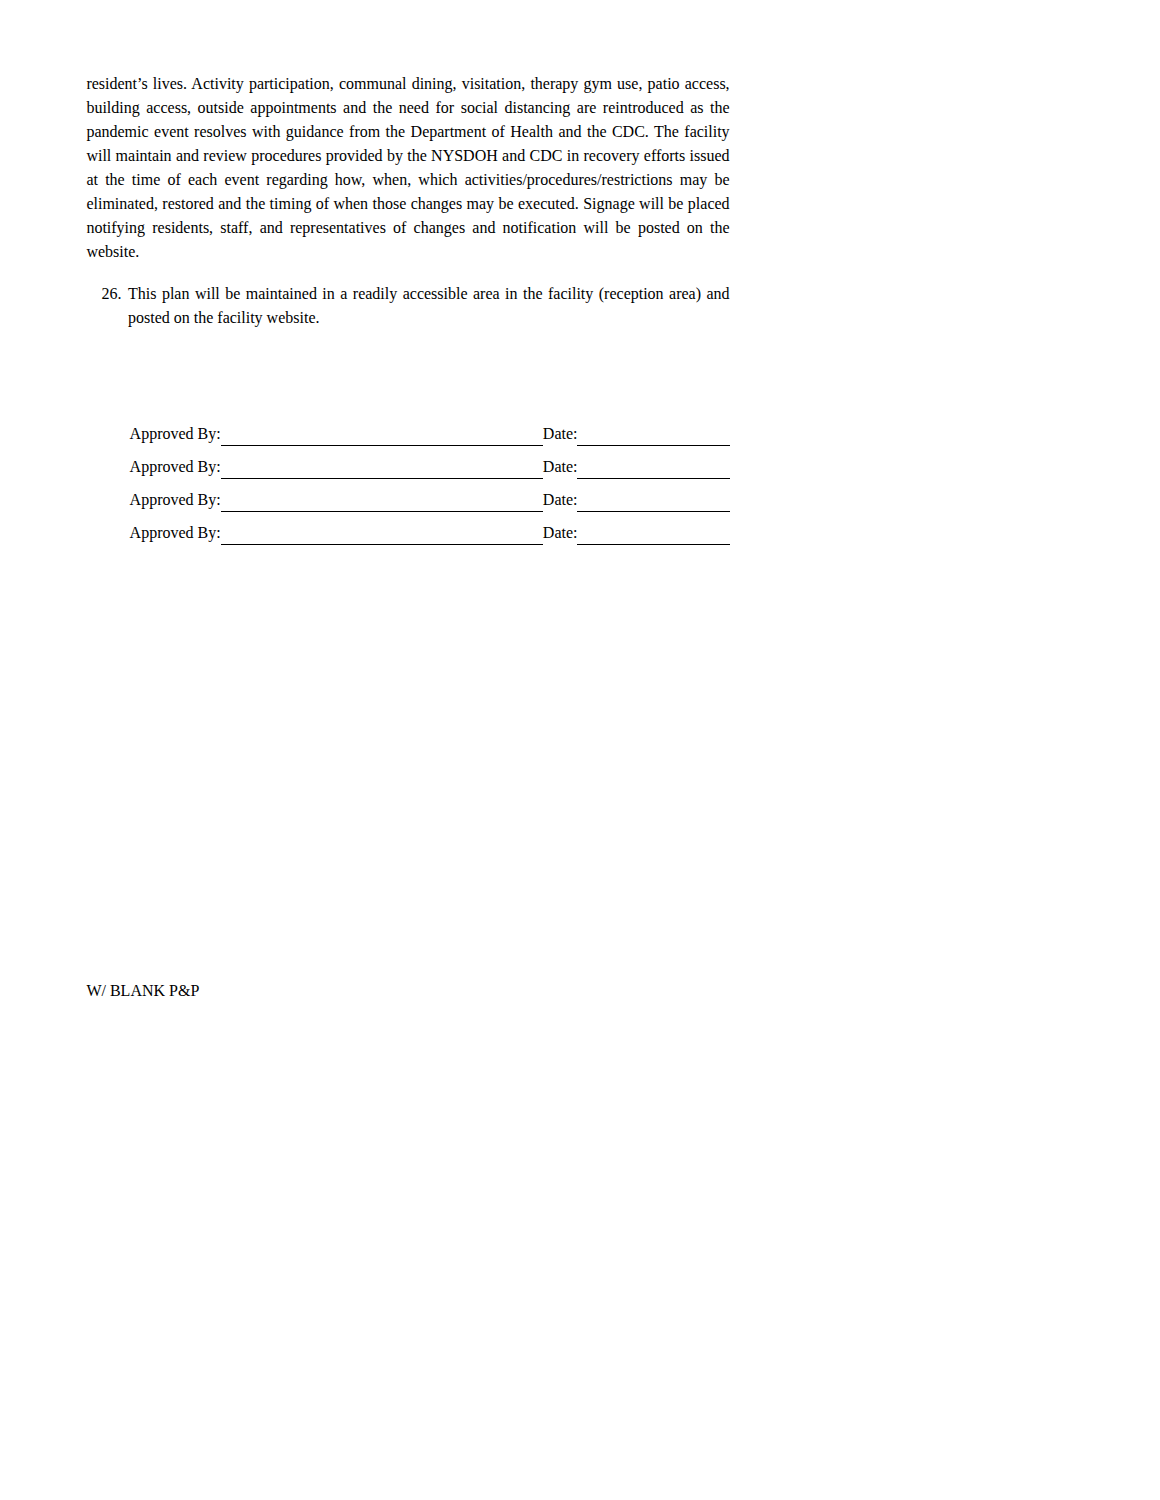resident’s lives. Activity participation, communal dining, visitation, therapy gym use, patio access, building access, outside appointments and the need for social distancing are reintroduced as the pandemic event resolves with guidance from the Department of Health and the CDC. The facility will maintain and review procedures provided by the NYSDOH and CDC in recovery efforts issued at the time of each event regarding how, when, which activities/procedures/restrictions may be eliminated, restored and the timing of when those changes may be executed. Signage will be placed notifying residents, staff, and representatives of changes and notification will be posted on the website.
This plan will be maintained in a readily accessible area in the facility (reception area) and posted on the facility website.
| Approved By: | | Date: | |
| Approved By: | | Date: | |
| Approved By: | | Date: | |
| Approved By: | | Date: | |
W/ BLANK P&P